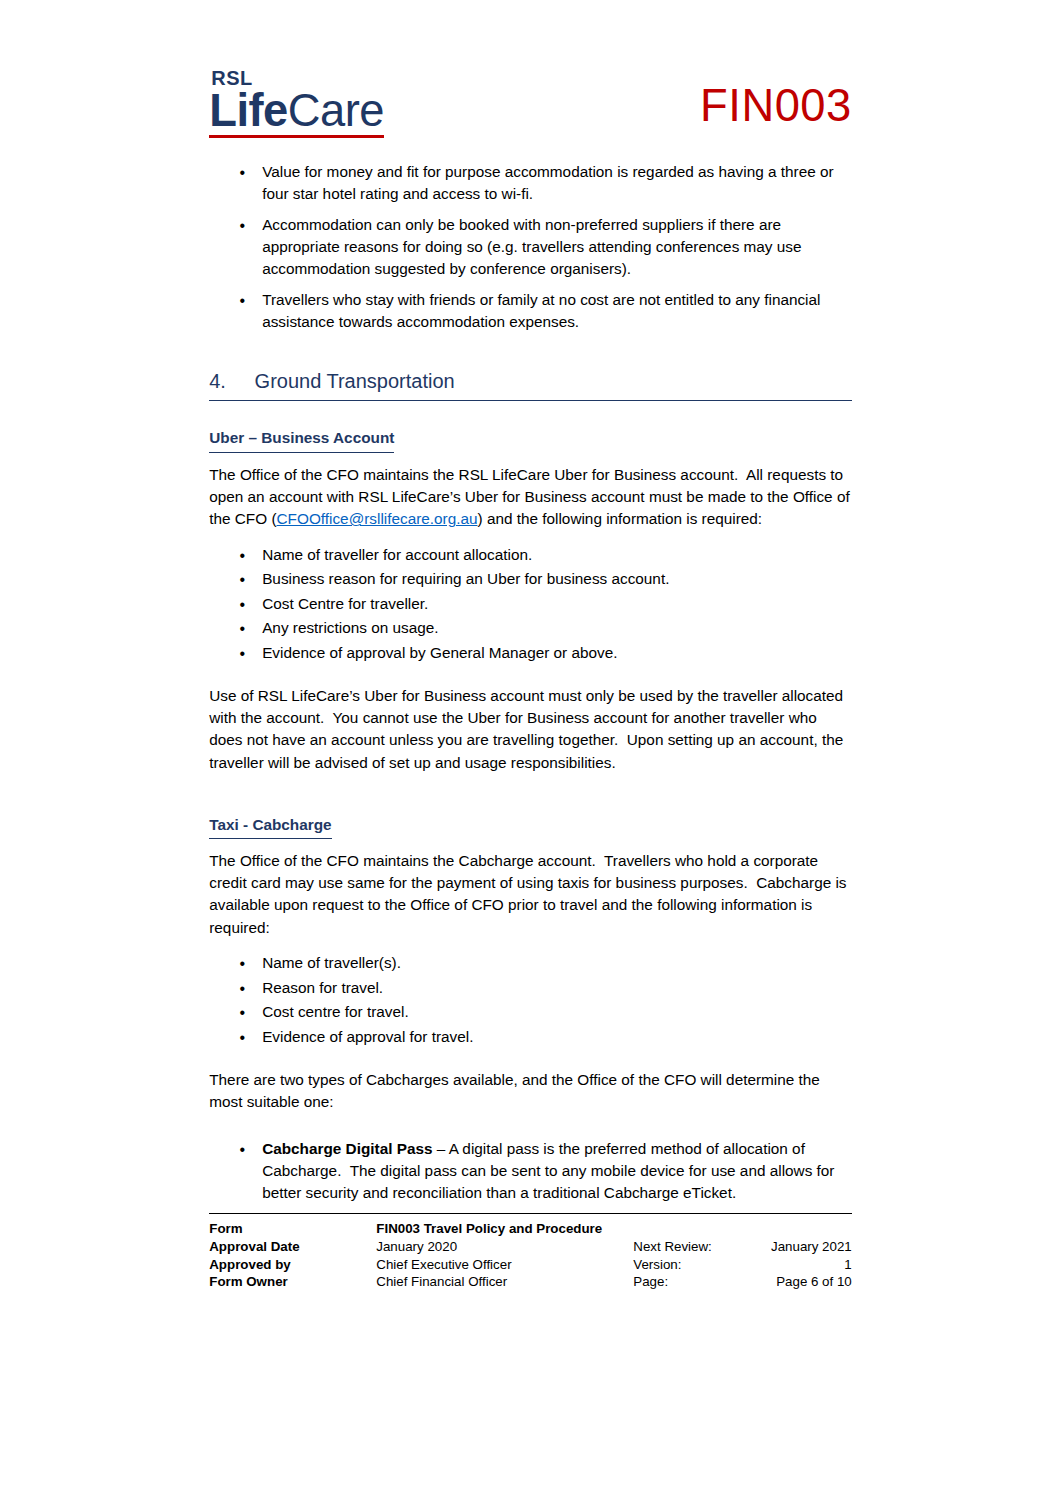RSL
Life Care
FIN003
Value for money and fit for purpose accommodation is regarded as having a three or four star hotel rating and access to wi-fi.
Accommodation can only be booked with non-preferred suppliers if there are appropriate reasons for doing so (e.g. travellers attending conferences may use accommodation suggested by conference organisers).
Travellers who stay with friends or family at no cost are not entitled to any financial assistance towards accommodation expenses.
4. Ground Transportation
Uber – Business Account
The Office of the CFO maintains the RSL LifeCare Uber for Business account. All requests to open an account with RSL LifeCare’s Uber for Business account must be made to the Office of the CFO (CFOOffice@rsllifecare.org.au) and the following information is required:
Name of traveller for account allocation.
Business reason for requiring an Uber for business account.
Cost Centre for traveller.
Any restrictions on usage.
Evidence of approval by General Manager or above.
Use of RSL LifeCare’s Uber for Business account must only be used by the traveller allocated with the account. You cannot use the Uber for Business account for another traveller who does not have an account unless you are travelling together. Upon setting up an account, the traveller will be advised of set up and usage responsibilities.
Taxi - Cabcharge
The Office of the CFO maintains the Cabcharge account. Travellers who hold a corporate credit card may use same for the payment of using taxis for business purposes. Cabcharge is available upon request to the Office of CFO prior to travel and the following information is required:
Name of traveller(s).
Reason for travel.
Cost centre for travel.
Evidence of approval for travel.
There are two types of Cabcharges available, and the Office of the CFO will determine the most suitable one:
Cabcharge Digital Pass – A digital pass is the preferred method of allocation of Cabcharge. The digital pass can be sent to any mobile device for use and allows for better security and reconciliation than a traditional Cabcharge eTicket.
| Form | FIN003 Travel Policy and Procedure | | |
| Approval Date | January 2020 | Next Review: | January 2021 |
| Approved by | Chief Executive Officer | Version: | 1 |
| Form Owner | Chief Financial Officer | Page: | Page 6 of 10 |